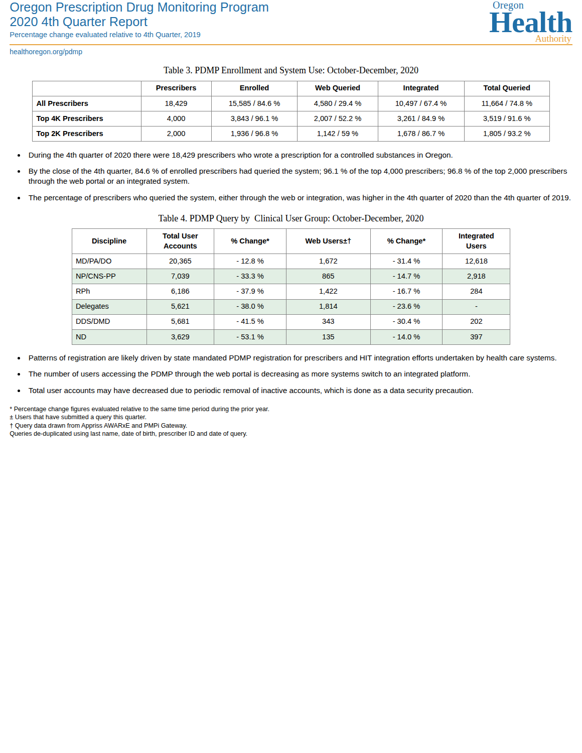Oregon Prescription Drug Monitoring Program
2020 4th Quarter Report
Percentage change evaluated relative to 4th Quarter, 2019
Oregon Health Authority
healthoregon.org/pdmp
Table 3. PDMP Enrollment and System Use: October-December, 2020
| | Prescribers | Enrolled | Web Queried | Integrated | Total Queried |
| --- | --- | --- | --- | --- | --- |
| All Prescribers | 18,429 | 15,585 / 84.6 % | 4,580 / 29.4 % | 10,497 / 67.4 % | 11,664 / 74.8 % |
| Top 4K Prescribers | 4,000 | 3,843 / 96.1 % | 2,007 / 52.2 % | 3,261 / 84.9 % | 3,519 / 91.6 % |
| Top 2K Prescribers | 2,000 | 1,936 / 96.8 % | 1,142 / 59 % | 1,678 / 86.7 % | 1,805 / 93.2 % |
During the 4th quarter of 2020 there were 18,429 prescribers who wrote a prescription for a controlled substances in Oregon.
By the close of the 4th quarter, 84.6 % of enrolled prescribers had queried the system; 96.1 % of the top 4,000 prescribers; 96.8 % of the top 2,000 prescribers through the web portal or an integrated system.
The percentage of prescribers who queried the system, either through the web or integration, was higher in the 4th quarter of 2020 than the 4th quarter of 2019.
Table 4. PDMP Query by Clinical User Group: October-December, 2020
| Discipline | Total User Accounts | % Change* | Web Users±† | % Change* | Integrated Users |
| --- | --- | --- | --- | --- | --- |
| MD/PA/DO | 20,365 | - 12.8 % | 1,672 | - 31.4 % | 12,618 |
| NP/CNS-PP | 7,039 | - 33.3 % | 865 | - 14.7 % | 2,918 |
| RPh | 6,186 | - 37.9 % | 1,422 | - 16.7 % | 284 |
| Delegates | 5,621 | - 38.0 % | 1,814 | - 23.6 % | - |
| DDS/DMD | 5,681 | - 41.5 % | 343 | - 30.4 % | 202 |
| ND | 3,629 | - 53.1 % | 135 | - 14.0 % | 397 |
Patterns of registration are likely driven by state mandated PDMP registration for prescribers and HIT integration efforts undertaken by health care systems.
The number of users accessing the PDMP through the web portal is decreasing as more systems switch to an integrated platform.
Total user accounts may have decreased due to periodic removal of inactive accounts, which is done as a data security precaution.
* Percentage change figures evaluated relative to the same time period during the prior year.
± Users that have submitted a query this quarter.
† Query data drawn from Appriss AWARxE and PMPi Gateway.
Queries de-duplicated using last name, date of birth, prescriber ID and date of query.